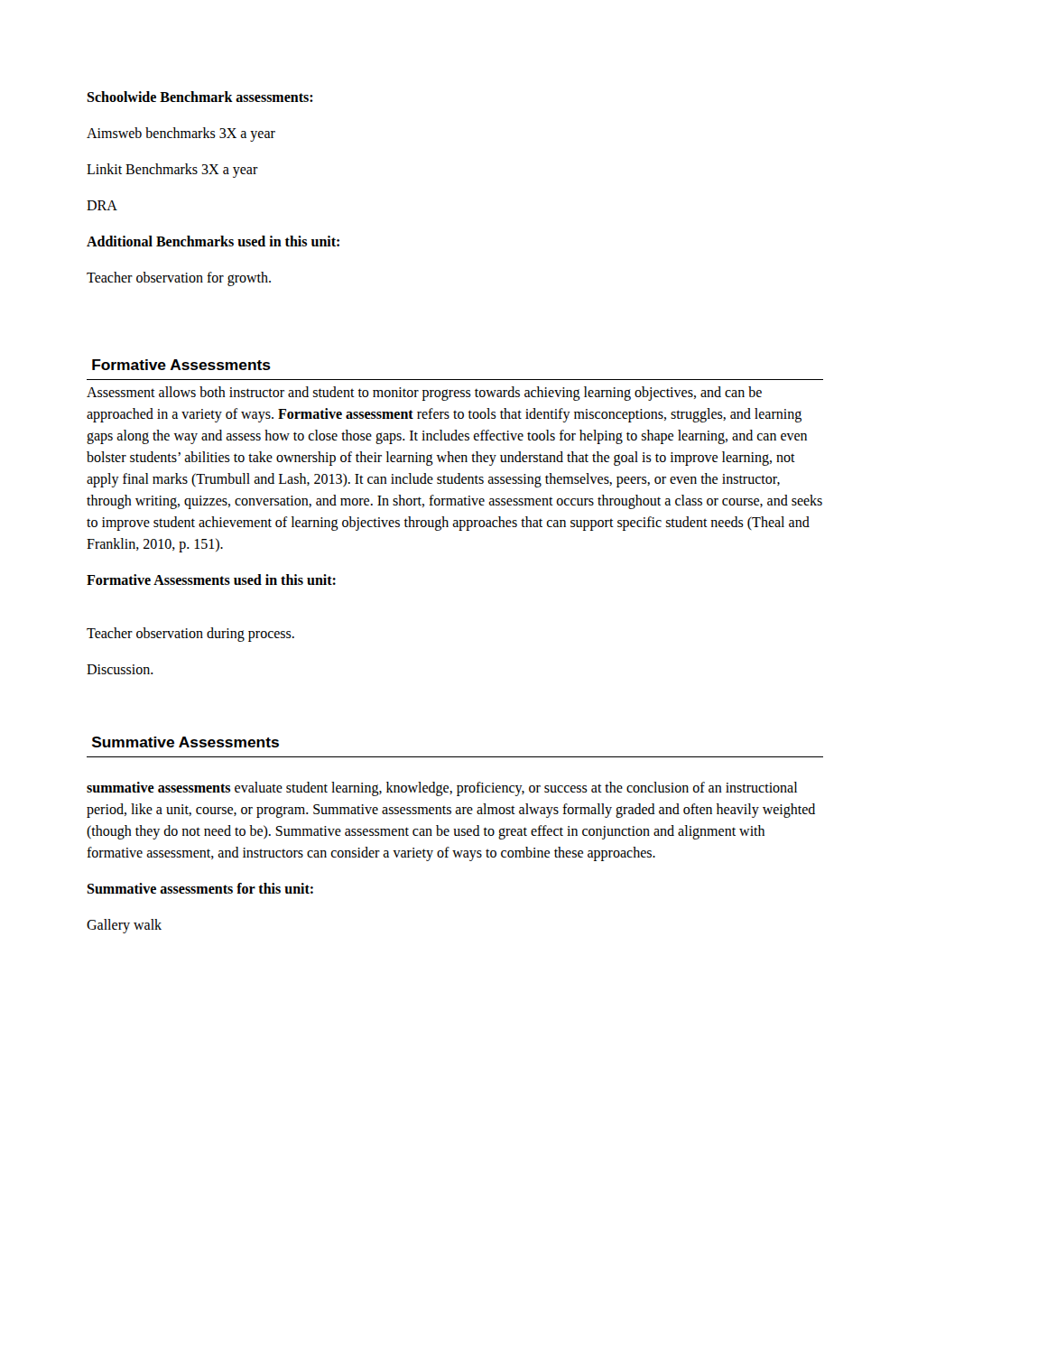Schoolwide Benchmark assessments:
Aimsweb benchmarks 3X a year
Linkit Benchmarks 3X a year
DRA
Additional Benchmarks used in this unit:
Teacher observation for growth.
Formative Assessments
Assessment allows both instructor and student to monitor progress towards achieving learning objectives, and can be approached in a variety of ways. Formative assessment refers to tools that identify misconceptions, struggles, and learning gaps along the way and assess how to close those gaps. It includes effective tools for helping to shape learning, and can even bolster students’ abilities to take ownership of their learning when they understand that the goal is to improve learning, not apply final marks (Trumbull and Lash, 2013). It can include students assessing themselves, peers, or even the instructor, through writing, quizzes, conversation, and more. In short, formative assessment occurs throughout a class or course, and seeks to improve student achievement of learning objectives through approaches that can support specific student needs (Theal and Franklin, 2010, p. 151).
Formative Assessments used in this unit:
Teacher observation during process.
Discussion.
Summative Assessments
summative assessments evaluate student learning, knowledge, proficiency, or success at the conclusion of an instructional period, like a unit, course, or program. Summative assessments are almost always formally graded and often heavily weighted (though they do not need to be). Summative assessment can be used to great effect in conjunction and alignment with formative assessment, and instructors can consider a variety of ways to combine these approaches.
Summative assessments for this unit:
Gallery walk